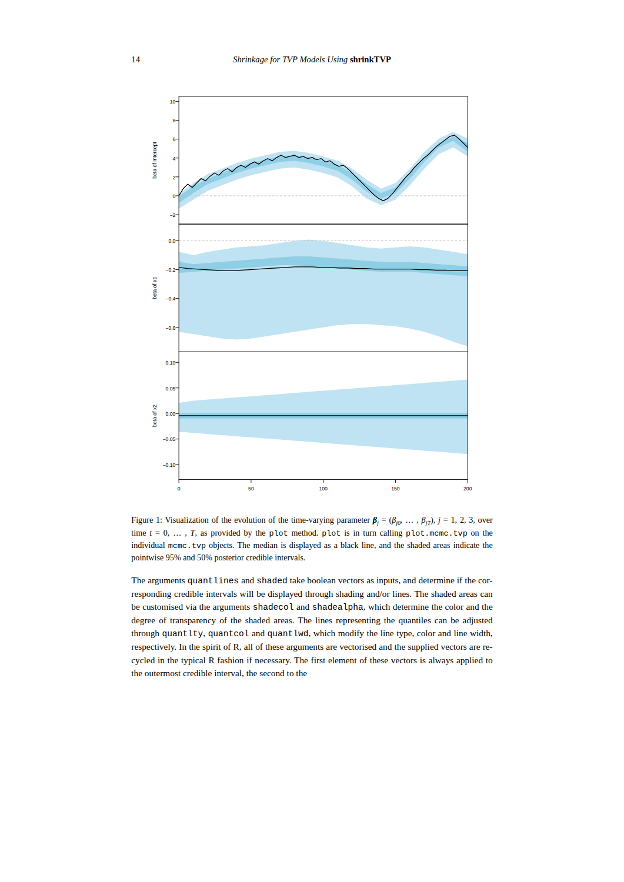14
Shrinkage for TVP Models Using shrinkTVP
10 8 6 4 2 0 −2 beta of Intercept 0.0 −0.2 −0.4 −0.6 beta of x1 0.10 0.05 0.00 −0.05 −0.10 beta of x2 0 50 100 150 200
Figure 1: Visualization of the evolution of the time-varying parameter βj = (βj0, … , βjT), j = 1, 2, 3, over time t = 0, … , T, as provided by the plot method. plot is in turn calling plot.mcmc.tvp on the individual mcmc.tvp objects. The median is displayed as a black line, and the shaded areas indicate the pointwise 95% and 50% posterior credible intervals.
The arguments quantlines and shaded take boolean vectors as inputs, and determine if the corresponding credible intervals will be displayed through shading and/or lines. The shaded areas can be customised via the arguments shadecol and shadealpha, which determine the color and the degree of transparency of the shaded areas. The lines representing the quantiles can be adjusted through quantlty, quantcol and quantlwd, which modify the line type, color and line width, respectively. In the spirit of R, all of these arguments are vectorised and the supplied vectors are recycled in the typical R fashion if necessary. The first element of these vectors is always applied to the outermost credible interval, the second to the